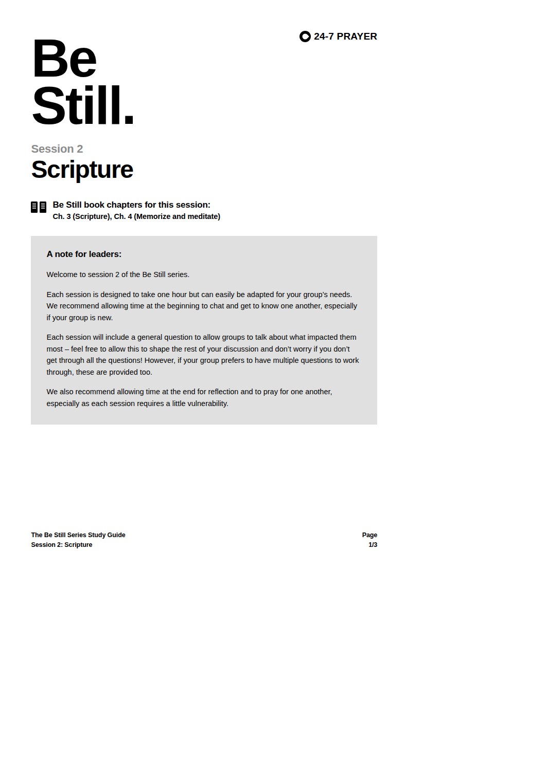24-7 PRAYER
Be
Still.
Session 2
Scripture
Be Still book chapters for this session: Ch. 3 (Scripture), Ch. 4 (Memorize and meditate)
A note for leaders:
Welcome to session 2 of the Be Still series.
Each session is designed to take one hour but can easily be adapted for your group’s needs. We recommend allowing time at the beginning to chat and get to know one another, especially if your group is new.
Each session will include a general question to allow groups to talk about what impacted them most – feel free to allow this to shape the rest of your discussion and don’t worry if you don’t get through all the questions! However, if your group prefers to have multiple questions to work through, these are provided too.
We also recommend allowing time at the end for reflection and to pray for one another, especially as each session requires a little vulnerability.
The Be Still Series Study Guide
Session 2: Scripture
Page
1/3